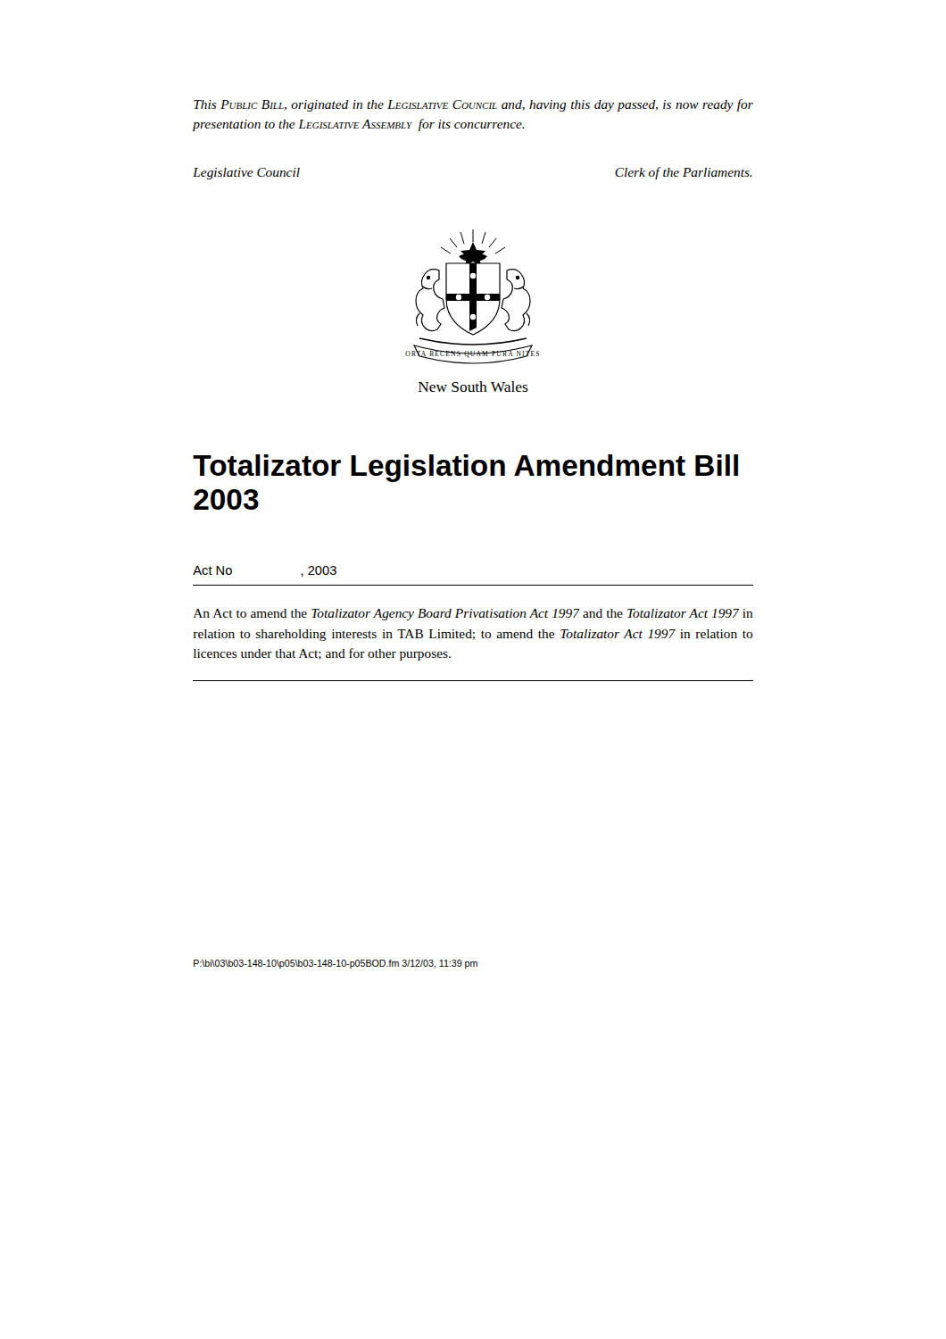This Public Bill, originated in the Legislative Council and, having this day passed, is now ready for presentation to the Legislative Assembly for its concurrence.
Legislative Council
Clerk of the Parliaments.
ORTA RECENS QUAM PURA NITES
New South Wales
Totalizator Legislation Amendment Bill 2003
Act No , 2003
An Act to amend the Totalizator Agency Board Privatisation Act 1997 and the Totalizator Act 1997 in relation to shareholding interests in TAB Limited; to amend the Totalizator Act 1997 in relation to licences under that Act; and for other purposes.
P:\bi\03\b03-148-10\p05\b03-148-10-p05BOD.fm 3/12/03, 11:39 pm